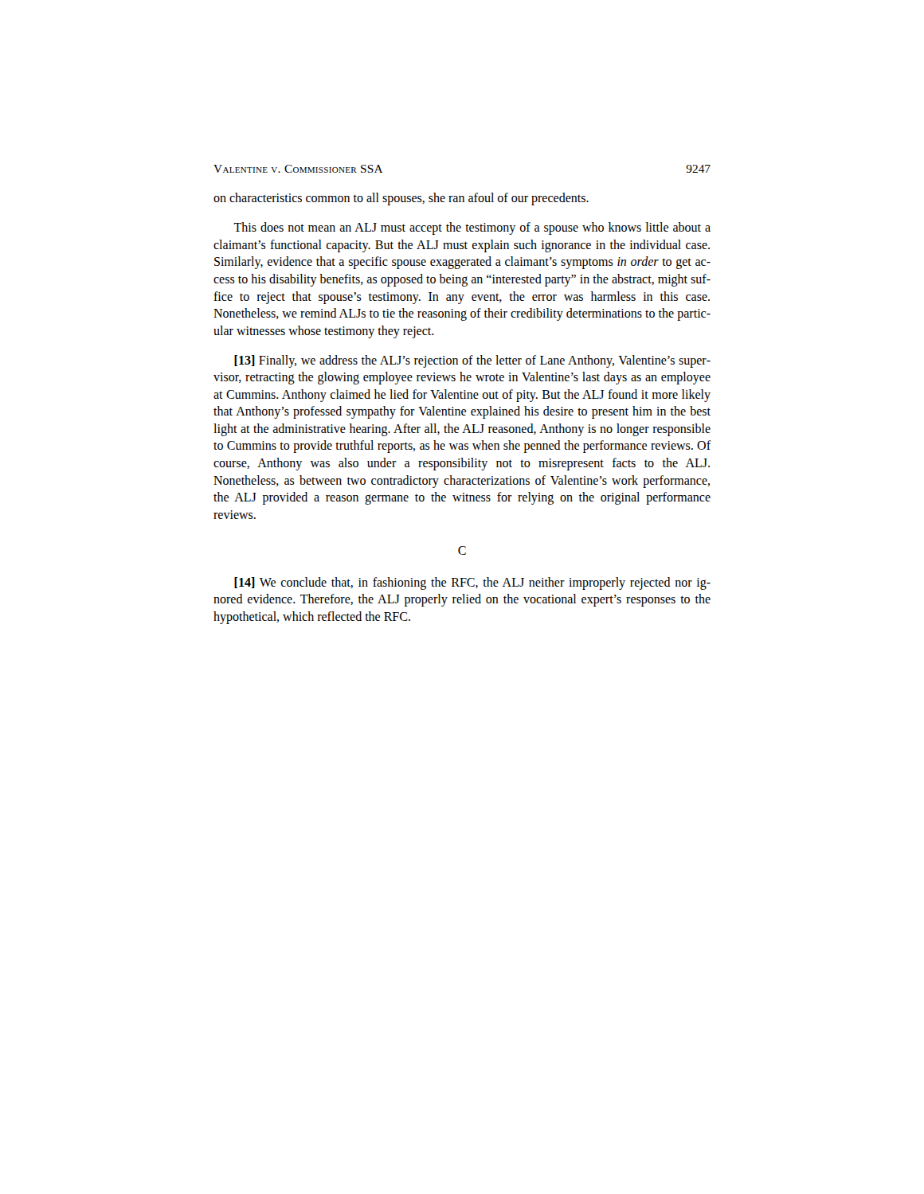Valentine v. Commissioner SSA 9247
on characteristics common to all spouses, she ran afoul of our precedents.
This does not mean an ALJ must accept the testimony of a spouse who knows little about a claimant’s functional capacity. But the ALJ must explain such ignorance in the individual case. Similarly, evidence that a specific spouse exaggerated a claimant’s symptoms in order to get access to his disability benefits, as opposed to being an “interested party” in the abstract, might suffice to reject that spouse’s testimony. In any event, the error was harmless in this case. Nonetheless, we remind ALJs to tie the reasoning of their credibility determinations to the particular witnesses whose testimony they reject.
[13] Finally, we address the ALJ’s rejection of the letter of Lane Anthony, Valentine’s supervisor, retracting the glowing employee reviews he wrote in Valentine’s last days as an employee at Cummins. Anthony claimed he lied for Valentine out of pity. But the ALJ found it more likely that Anthony’s professed sympathy for Valentine explained his desire to present him in the best light at the administrative hearing. After all, the ALJ reasoned, Anthony is no longer responsible to Cummins to provide truthful reports, as he was when she penned the performance reviews. Of course, Anthony was also under a responsibility not to misrepresent facts to the ALJ. Nonetheless, as between two contradictory characterizations of Valentine’s work performance, the ALJ provided a reason germane to the witness for relying on the original performance reviews.
C
[14] We conclude that, in fashioning the RFC, the ALJ neither improperly rejected nor ignored evidence. Therefore, the ALJ properly relied on the vocational expert’s responses to the hypothetical, which reflected the RFC.